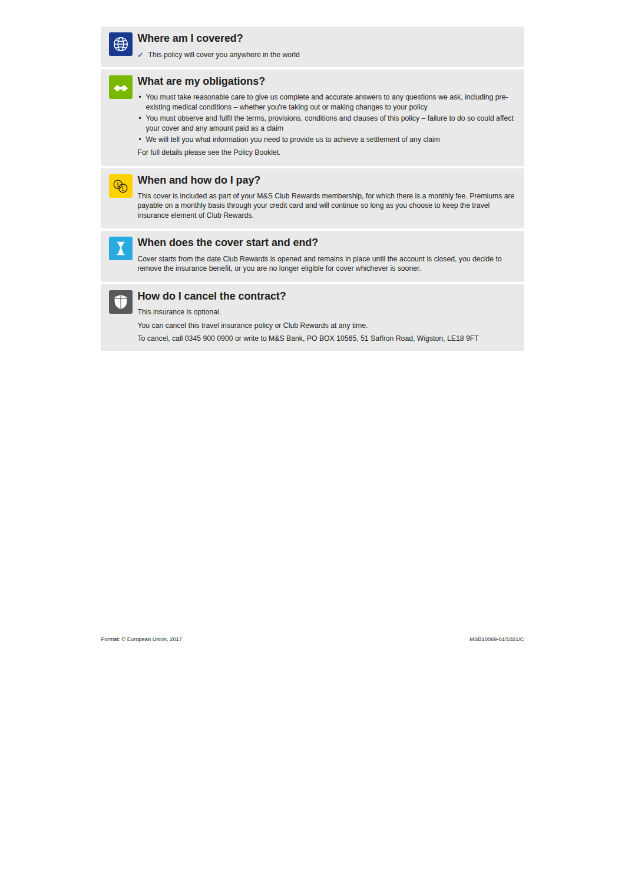Where am I covered?
✓ This policy will cover you anywhere in the world
What are my obligations?
You must take reasonable care to give us complete and accurate answers to any questions we ask, including pre-existing medical conditions – whether you're taking out or making changes to your policy
You must observe and fulfil the terms, provisions, conditions and clauses of this policy – failure to do so could affect your cover and any amount paid as a claim
We will tell you what information you need to provide us to achieve a settlement of any claim
For full details please see the Policy Booklet.
£ £
When and how do I pay?
This cover is included as part of your M&S Club Rewards membership, for which there is a monthly fee. Premiums are payable on a monthly basis through your credit card and will continue so long as you choose to keep the travel insurance element of Club Rewards.
When does the cover start and end?
Cover starts from the date Club Rewards is opened and remains in place until the account is closed, you decide to remove the insurance benefit, or you are no longer eligible for cover whichever is sooner.
How do I cancel the contract?
This insurance is optional.
You can cancel this travel insurance policy or Club Rewards at any time.
To cancel, call 0345 900 0900 or write to M&S Bank, PO BOX 10565, 51 Saffron Road, Wigston, LE18 9FT
Format: © European Union, 2017 MSB10069-01/1021/C